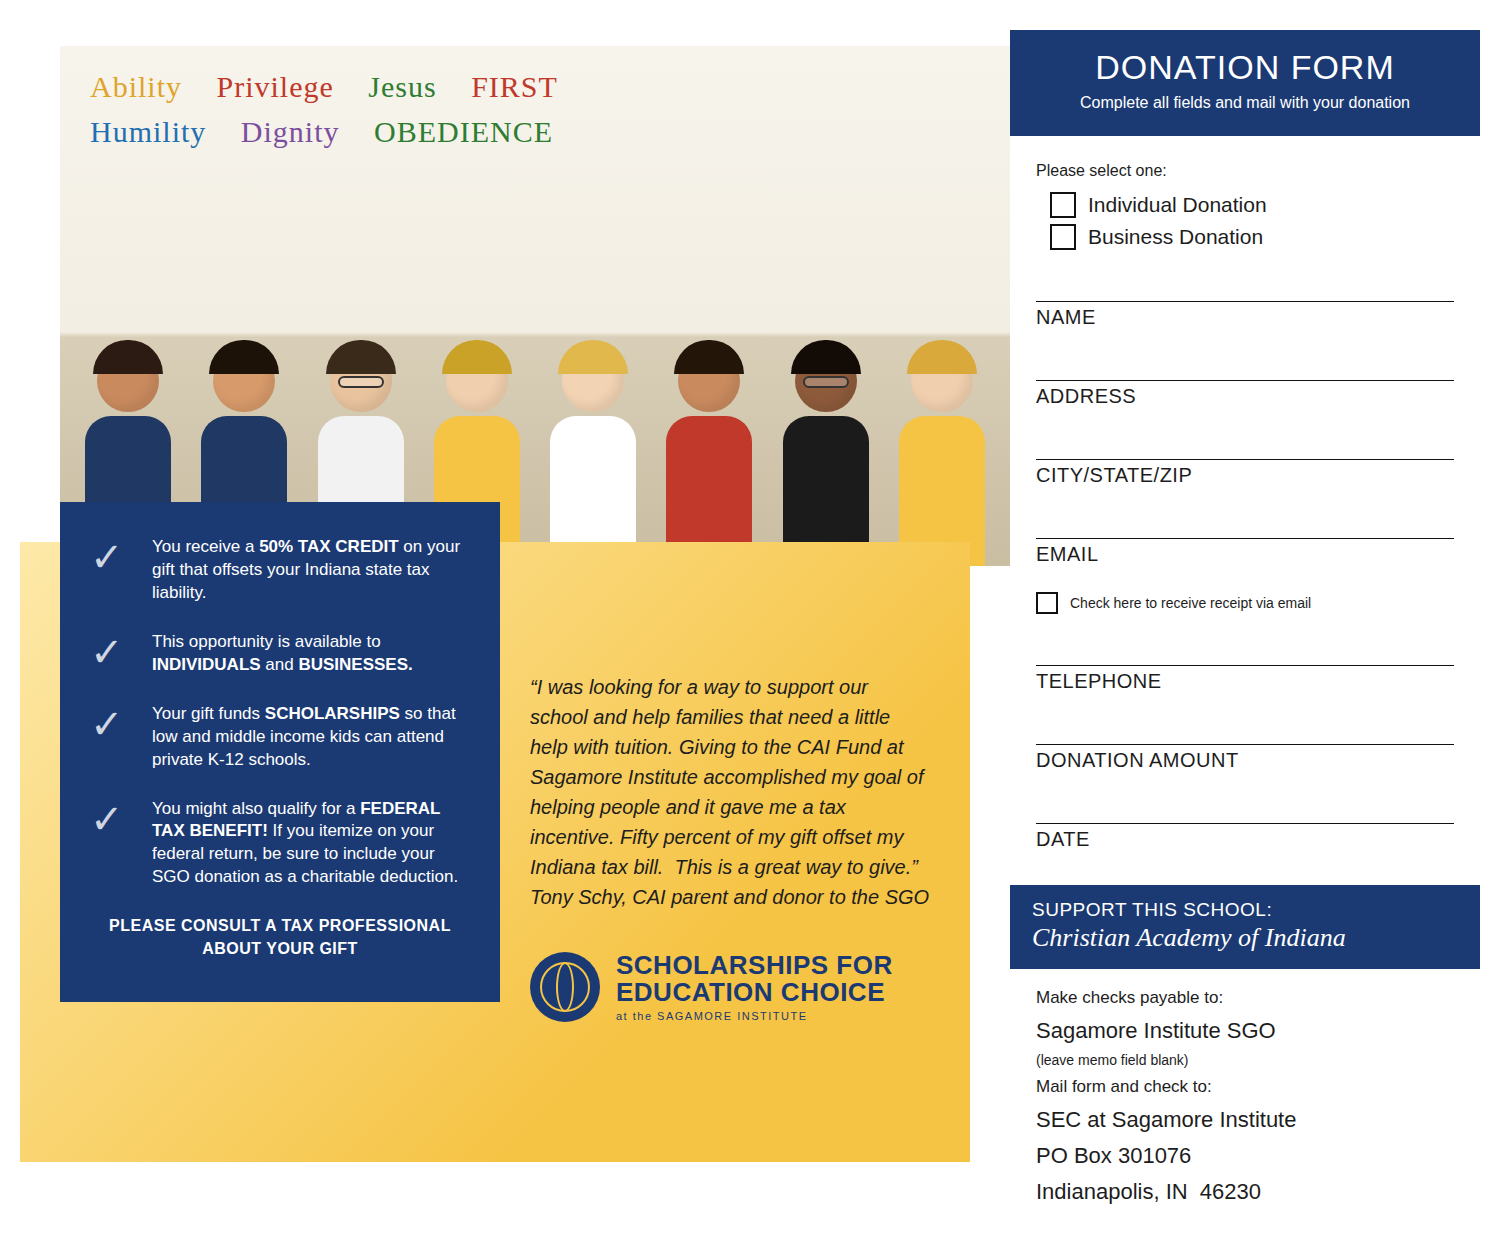Ability Privilege Jesus FIRST
Humility Dignity OBEDIENCE
✓
You receive a 50% TAX CREDIT on your gift that offsets your Indiana state tax liability.
✓
This opportunity is available to INDIVIDUALS and BUSINESSES.
✓
Your gift funds SCHOLARSHIPS so that low and middle income kids can attend private K-12 schools.
✓
You might also qualify for a FEDERAL TAX BENEFIT! If you itemize on your federal return, be sure to include your SGO donation as a charitable deduction.
PLEASE CONSULT A TAX PROFESSIONAL
ABOUT YOUR GIFT
“I was looking for a way to support our school and help families that need a little help with tuition. Giving to the CAI Fund at Sagamore Institute accomplished my goal of helping people and it gave me a tax incentive. Fifty percent of my gift offset my Indiana tax bill. This is a great way to give.” Tony Schy, CAI parent and donor to the SGO
SCHOLARSHIPS FOR
EDUCATION CHOICE
at the SAGAMORE INSTITUTE
DONATION FORM
Complete all fields and mail with your donation
Please select one:
Individual Donation
Business Donation
NAME
ADDRESS
CITY/STATE/ZIP
EMAIL
Check here to receive receipt via email
TELEPHONE
DONATION AMOUNT
DATE
SUPPORT THIS SCHOOL:
Christian Academy of Indiana
Make checks payable to:
Sagamore Institute SGO
(leave memo field blank)
Mail form and check to:
SEC at Sagamore Institute
PO Box 301076
Indianapolis, IN 46230